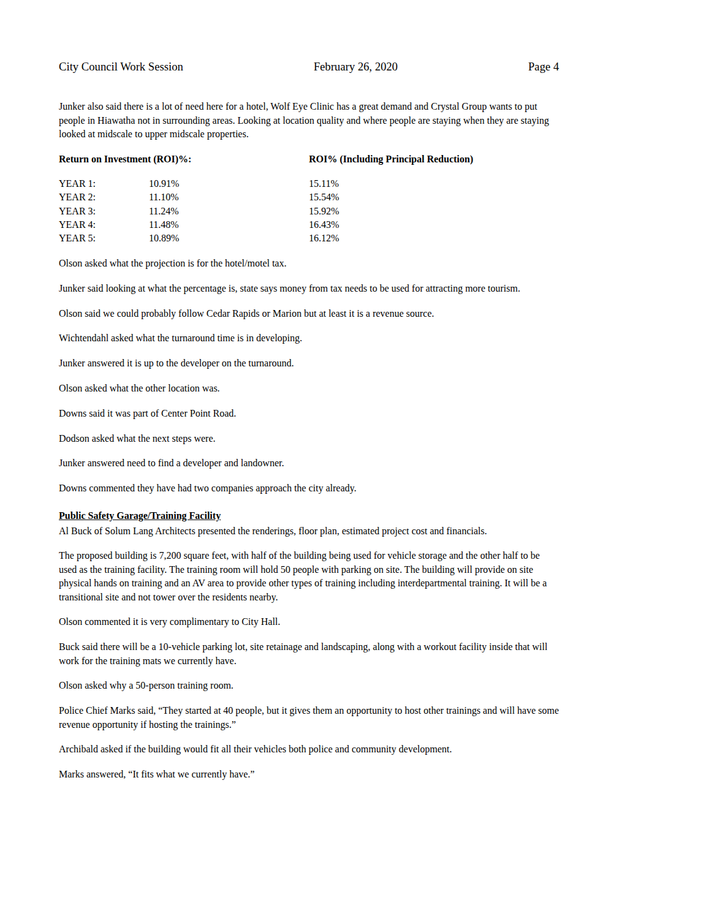City Council Work Session
February 26, 2020
Page 4
Junker also said there is a lot of need here for a hotel, Wolf Eye Clinic has a great demand and Crystal Group wants to put people in Hiawatha not in surrounding areas. Looking at location quality and where people are staying when they are staying looked at midscale to upper midscale properties.
| Return on Investment (ROI)%: | ROI% (Including Principal Reduction) |
| --- | --- |
| YEAR 1: | 10.91% | 15.11% |
| YEAR 2: | 11.10% | 15.54% |
| YEAR 3: | 11.24% | 15.92% |
| YEAR 4: | 11.48% | 16.43% |
| YEAR 5: | 10.89% | 16.12% |
Olson asked what the projection is for the hotel/motel tax.
Junker said looking at what the percentage is, state says money from tax needs to be used for attracting more tourism.
Olson said we could probably follow Cedar Rapids or Marion but at least it is a revenue source.
Wichtendahl asked what the turnaround time is in developing.
Junker answered it is up to the developer on the turnaround.
Olson asked what the other location was.
Downs said it was part of Center Point Road.
Dodson asked what the next steps were.
Junker answered need to find a developer and landowner.
Downs commented they have had two companies approach the city already.
Public Safety Garage/Training Facility
Al Buck of Solum Lang Architects presented the renderings, floor plan, estimated project cost and financials.
The proposed building is 7,200 square feet, with half of the building being used for vehicle storage and the other half to be used as the training facility. The training room will hold 50 people with parking on site. The building will provide on site physical hands on training and an AV area to provide other types of training including interdepartmental training. It will be a transitional site and not tower over the residents nearby.
Olson commented it is very complimentary to City Hall.
Buck said there will be a 10-vehicle parking lot, site retainage and landscaping, along with a workout facility inside that will work for the training mats we currently have.
Olson asked why a 50-person training room.
Police Chief Marks said, “They started at 40 people, but it gives them an opportunity to host other trainings and will have some revenue opportunity if hosting the trainings.”
Archibald asked if the building would fit all their vehicles both police and community development.
Marks answered, “It fits what we currently have.”